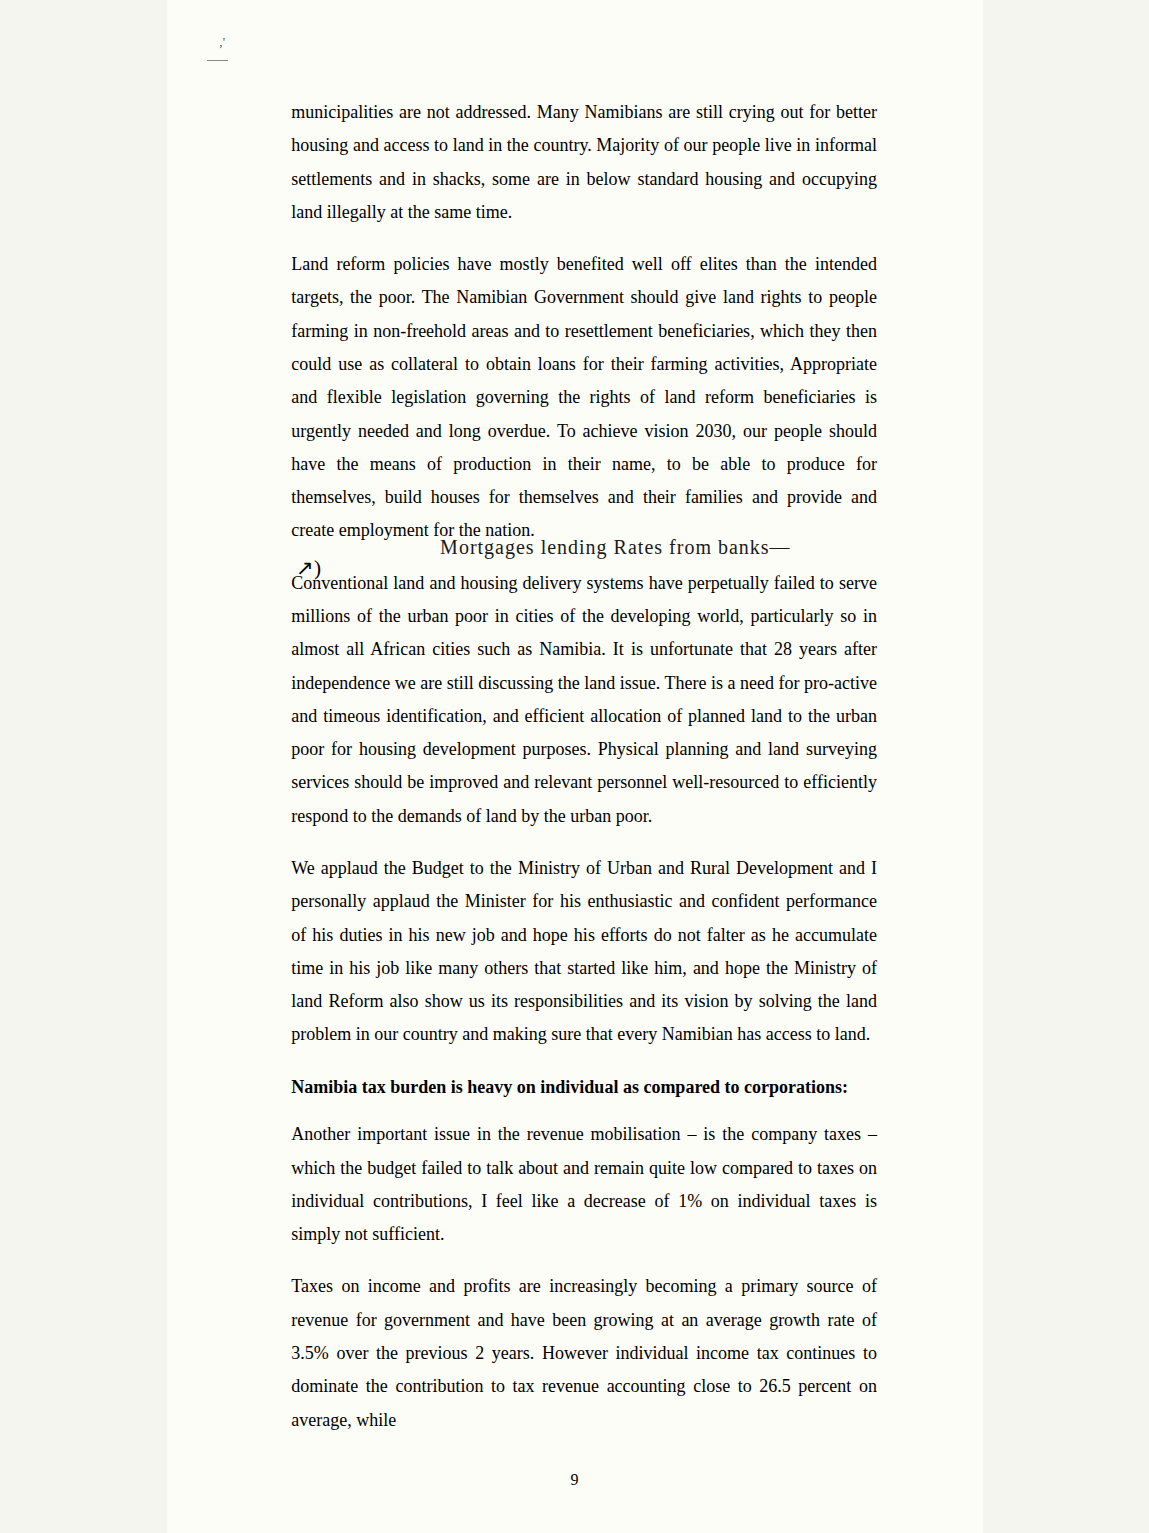,'
municipalities are not addressed. Many Namibians are still crying out for better housing and access to land in the country. Majority of our people live in informal settlements and in shacks, some are in below standard housing and occupying land illegally at the same time.
Land reform policies have mostly benefited well off elites than the intended targets, the poor. The Namibian Government should give land rights to people farming in non-freehold areas and to resettlement beneficiaries, which they then could use as collateral to obtain loans for their farming activities, Appropriate and flexible legislation governing the rights of land reform beneficiaries is urgently needed and long overdue. To achieve vision 2030, our people should have the means of production in their name, to be able to produce for themselves, build houses for themselves and their families and provide and create employment for the nation.
Mortgages lending Rates from banks— ↗)
Conventional land and housing delivery systems have perpetually failed to serve millions of the urban poor in cities of the developing world, particularly so in almost all African cities such as Namibia. It is unfortunate that 28 years after independence we are still discussing the land issue. There is a need for pro-active and timeous identification, and efficient allocation of planned land to the urban poor for housing development purposes. Physical planning and land surveying services should be improved and relevant personnel well-resourced to efficiently respond to the demands of land by the urban poor.
We applaud the Budget to the Ministry of Urban and Rural Development and I personally applaud the Minister for his enthusiastic and confident performance of his duties in his new job and hope his efforts do not falter as he accumulate time in his job like many others that started like him, and hope the Ministry of land Reform also show us its responsibilities and its vision by solving the land problem in our country and making sure that every Namibian has access to land.
Namibia tax burden is heavy on individual as compared to corporations:
Another important issue in the revenue mobilisation – is the company taxes – which the budget failed to talk about and remain quite low compared to taxes on individual contributions, I feel like a decrease of 1% on individual taxes is simply not sufficient.
Taxes on income and profits are increasingly becoming a primary source of revenue for government and have been growing at an average growth rate of 3.5% over the previous 2 years. However individual income tax continues to dominate the contribution to tax revenue accounting close to 26.5 percent on average, while
9